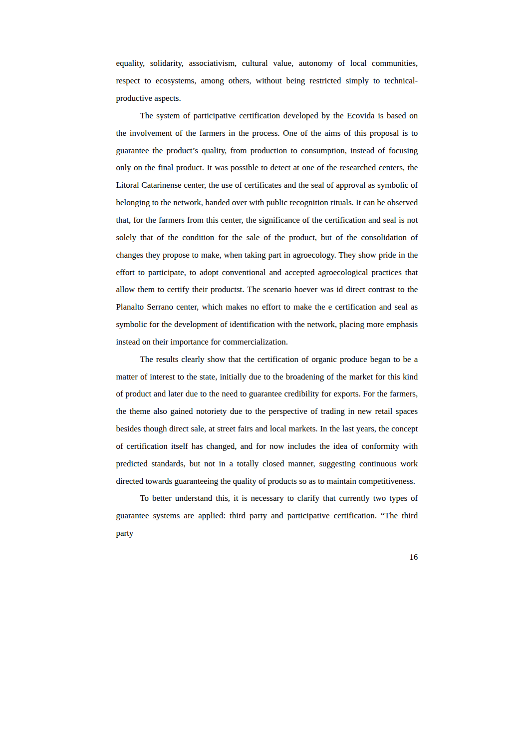equality, solidarity, associativism, cultural value, autonomy of local communities, respect to ecosystems, among others, without being restricted simply to technical-productive aspects.
The system of participative certification developed by the Ecovida is based on the involvement of the farmers in the process. One of the aims of this proposal is to guarantee the product’s quality, from production to consumption, instead of focusing only on the final product. It was possible to detect at one of the researched centers, the Litoral Catarinense center, the use of certificates and the seal of approval as symbolic of belonging to the network, handed over with public recognition rituals. It can be observed that, for the farmers from this center, the significance of the certification and seal is not solely that of the condition for the sale of the product, but of the consolidation of changes they propose to make, when taking part in agroecology. They show pride in the effort to participate, to adopt conventional and accepted agroecological practices that allow them to certify their productst. The scenario hoever was id direct contrast to the Planalto Serrano center, which makes no effort to make the e certification and seal as symbolic for the development of identification with the network, placing more emphasis instead on their importance for commercialization.
The results clearly show that the certification of organic produce began to be a matter of interest to the state, initially due to the broadening of the market for this kind of product and later due to the need to guarantee credibility for exports. For the farmers, the theme also gained notoriety due to the perspective of trading in new retail spaces besides though direct sale, at street fairs and local markets. In the last years, the concept of certification itself has changed, and for now includes the idea of conformity with predicted standards, but not in a totally closed manner, suggesting continuous work directed towards guaranteeing the quality of products so as to maintain competitiveness.
To better understand this, it is necessary to clarify that currently two types of guarantee systems are applied: third party and participative certification. “The third party
16